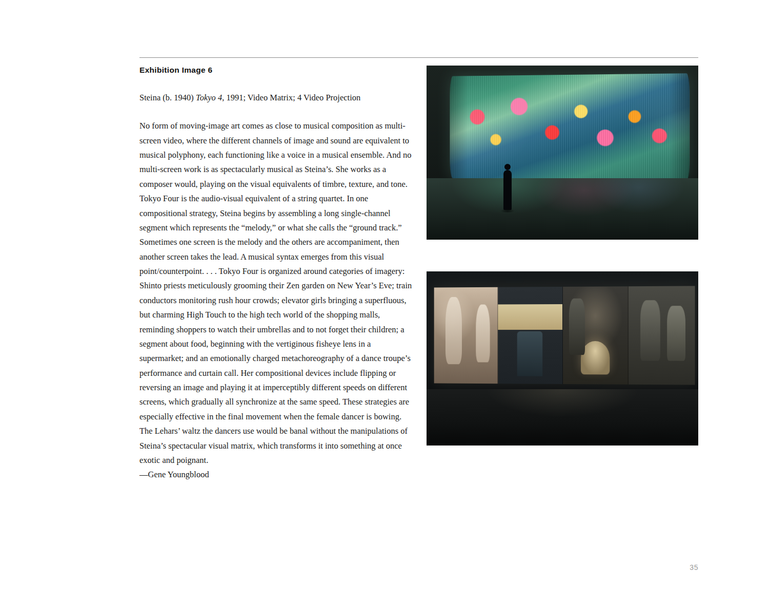Exhibition Image 6
Steina (b. 1940) Tokyo 4, 1991; Video Matrix; 4 Video Projection
No form of moving-image art comes as close to musical composition as multi-screen video, where the different channels of image and sound are equivalent to musical polyphony, each functioning like a voice in a musical ensemble. And no multi-screen work is as spectacularly musical as Steina’s. She works as a composer would, playing on the visual equivalents of timbre, texture, and tone. Tokyo Four is the audio-visual equivalent of a string quartet. In one compositional strategy, Steina begins by assembling a long single-channel segment which represents the “melody,” or what she calls the “ground track.” Sometimes one screen is the melody and the others are accompaniment, then another screen takes the lead. A musical syntax emerges from this visual point/counterpoint. . . . Tokyo Four is organized around categories of imagery: Shinto priests meticulously grooming their Zen garden on New Year’s Eve; train conductors monitoring rush hour crowds; elevator girls bringing a superfluous, but charming High Touch to the high tech world of the shopping malls, reminding shoppers to watch their umbrellas and to not forget their children; a segment about food, beginning with the vertiginous fisheye lens in a supermarket; and an emotionally charged metachoreography of a dance troupe’s performance and curtain call. Her compositional devices include flipping or reversing an image and playing it at imperceptibly different speeds on different screens, which gradually all synchronize at the same speed. These strategies are especially effective in the final movement when the female dancer is bowing. The Lehars’ waltz the dancers use would be banal without the manipulations of Steina’s spectacular visual matrix, which transforms it into something at once exotic and poignant.
—Gene Youngblood
35